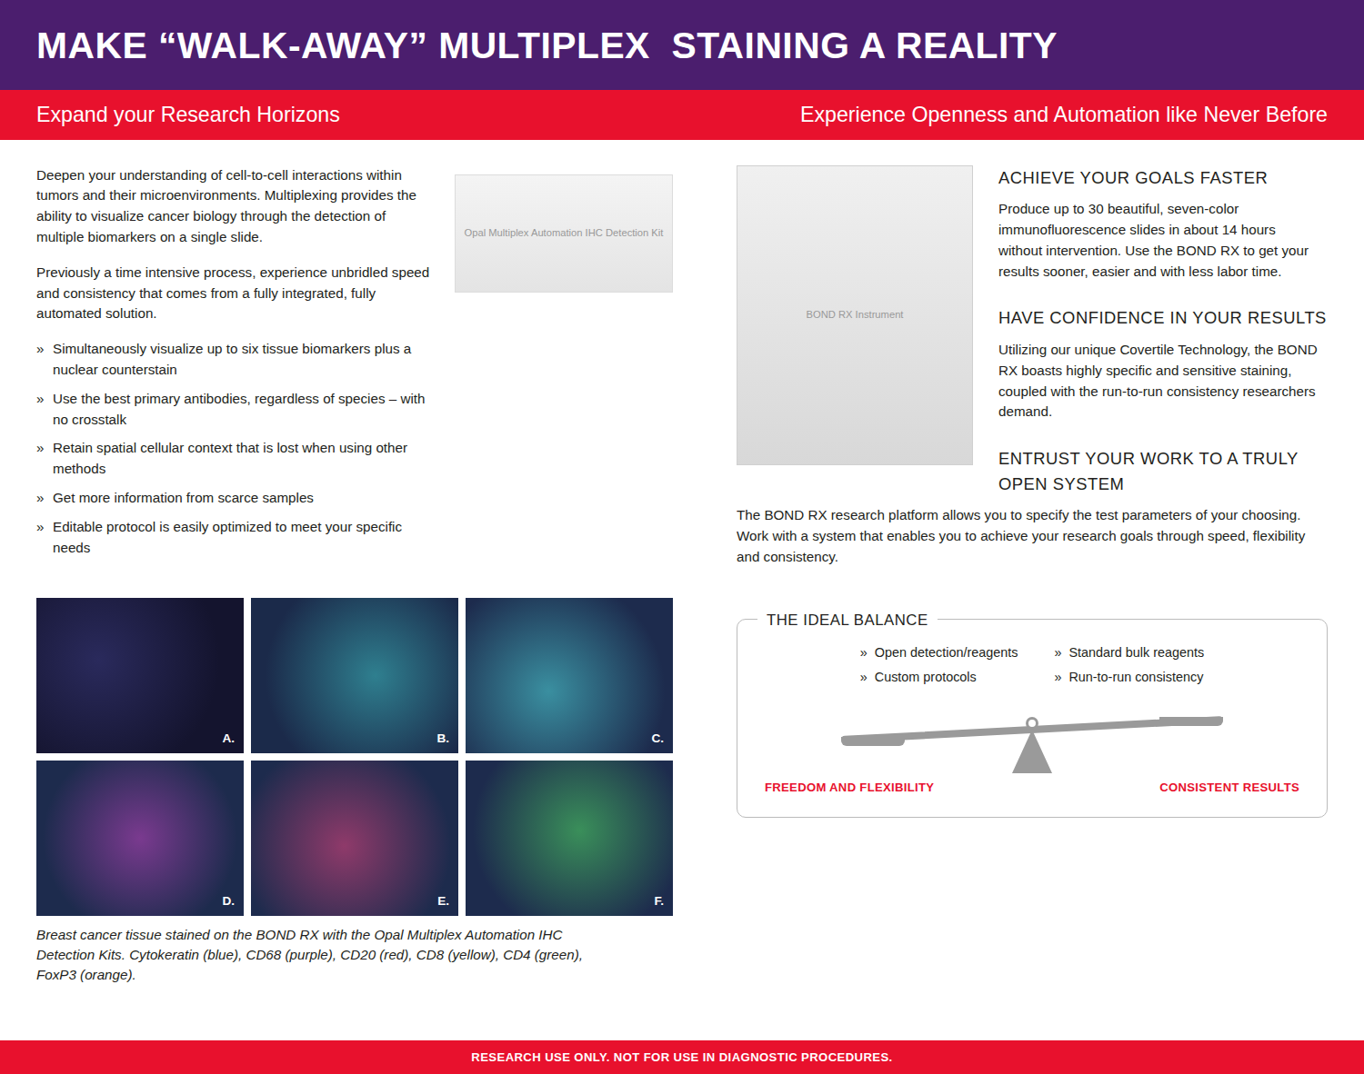MAKE “WALK-AWAY” MULTIPLEX STAINING A REALITY
Expand your Research Horizons
Experience Openness and Automation like Never Before
Deepen your understanding of cell-to-cell interactions within tumors and their microenvironments. Multiplexing provides the ability to visualize cancer biology through the detection of multiple biomarkers on a single slide.
Previously a time intensive process, experience unbridled speed and consistency that comes from a fully integrated, fully automated solution.
Simultaneously visualize up to six tissue biomarkers plus a nuclear counterstain
Use the best primary antibodies, regardless of species – with no crosstalk
Retain spatial cellular context that is lost when using other methods
Get more information from scarce samples
Editable protocol is easily optimized to meet your specific needs
Opal Multiplex Automation IHC Detection Kit
A.
B.
C.
D.
E.
F.
Breast cancer tissue stained on the BOND RX with the Opal Multiplex Automation IHC Detection Kits. Cytokeratin (blue), CD68 (purple), CD20 (red), CD8 (yellow), CD4 (green), FoxP3 (orange).
BOND RX Instrument
Achieve Your Goals Faster
Produce up to 30 beautiful, seven-color immunofluorescence slides in about 14 hours without intervention. Use the BOND RX to get your results sooner, easier and with less labor time.
Have Confidence in Your Results
Utilizing our unique Covertile Technology, the BOND RX boasts highly specific and sensitive staining, coupled with the run-to-run consistency researchers demand.
Entrust Your Work to a Truly Open System
The BOND RX research platform allows you to specify the test parameters of your choosing. Work with a system that enables you to achieve your research goals through speed, flexibility and consistency.
The Ideal Balance
Open detection/reagents
Custom protocols
Standard bulk reagents
Run-to-run consistency
FREEDOM AND FLEXIBILITY CONSISTENT RESULTS
RESEARCH USE ONLY. NOT FOR USE IN DIAGNOSTIC PROCEDURES.